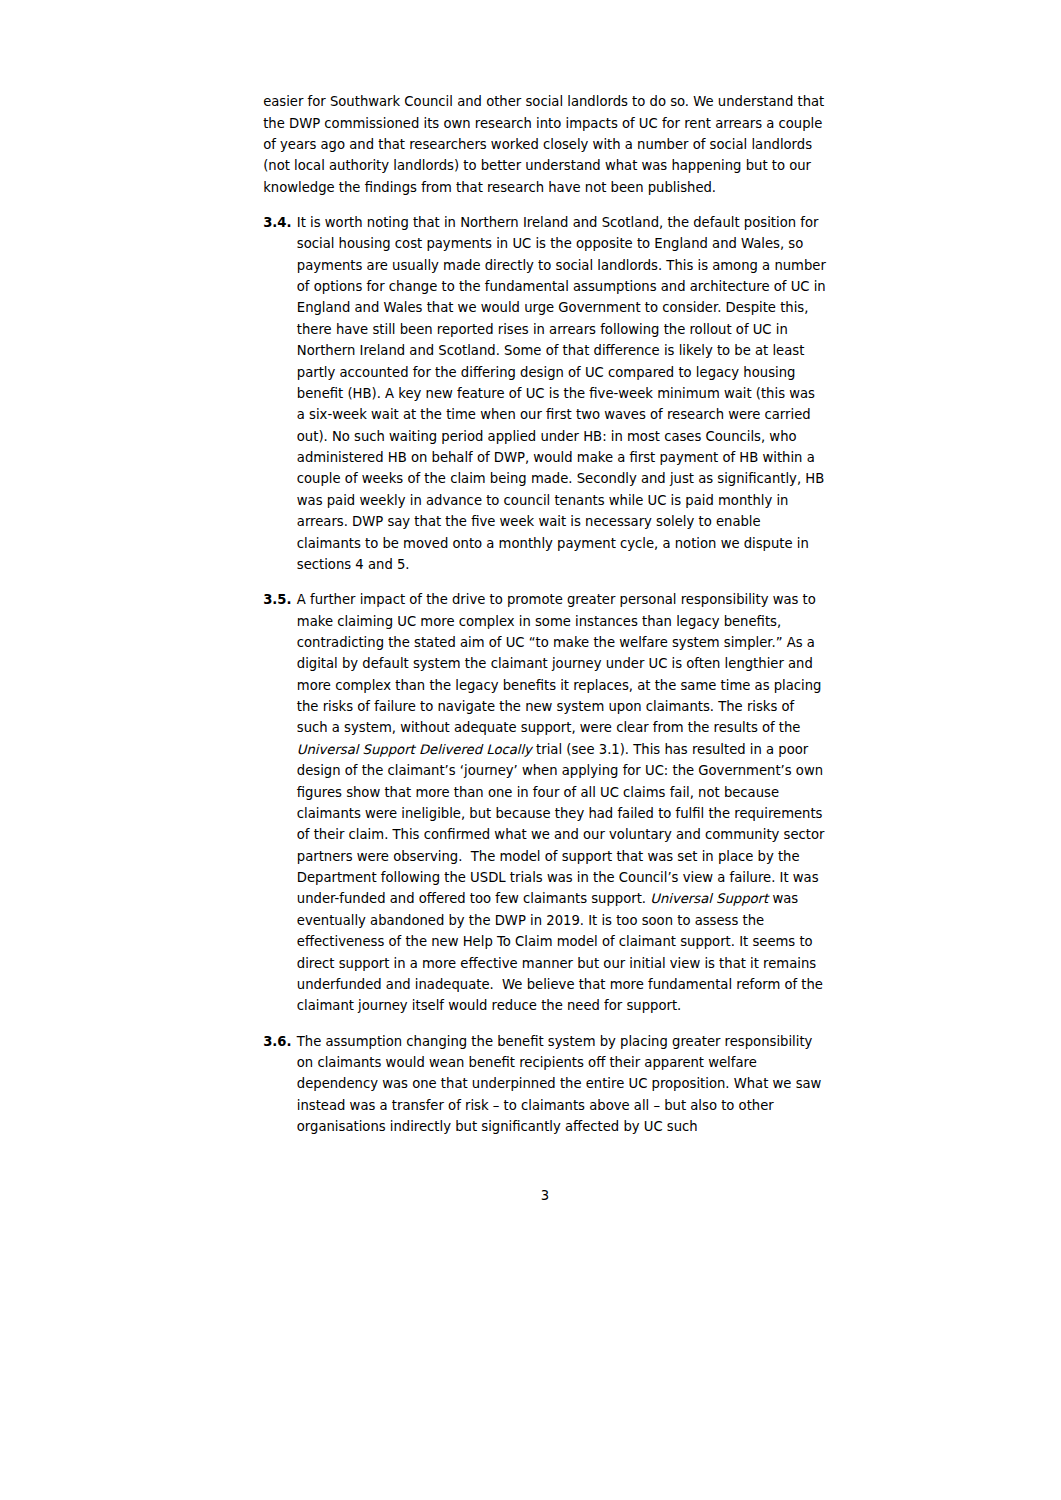easier for Southwark Council and other social landlords to do so. We understand that the DWP commissioned its own research into impacts of UC for rent arrears a couple of years ago and that researchers worked closely with a number of social landlords (not local authority landlords) to better understand what was happening but to our knowledge the findings from that research have not been published.
3.4. It is worth noting that in Northern Ireland and Scotland, the default position for social housing cost payments in UC is the opposite to England and Wales, so payments are usually made directly to social landlords. This is among a number of options for change to the fundamental assumptions and architecture of UC in England and Wales that we would urge Government to consider. Despite this, there have still been reported rises in arrears following the rollout of UC in Northern Ireland and Scotland. Some of that difference is likely to be at least partly accounted for the differing design of UC compared to legacy housing benefit (HB). A key new feature of UC is the five-week minimum wait (this was a six-week wait at the time when our first two waves of research were carried out). No such waiting period applied under HB: in most cases Councils, who administered HB on behalf of DWP, would make a first payment of HB within a couple of weeks of the claim being made. Secondly and just as significantly, HB was paid weekly in advance to council tenants while UC is paid monthly in arrears. DWP say that the five week wait is necessary solely to enable claimants to be moved onto a monthly payment cycle, a notion we dispute in sections 4 and 5.
3.5. A further impact of the drive to promote greater personal responsibility was to make claiming UC more complex in some instances than legacy benefits, contradicting the stated aim of UC “to make the welfare system simpler.” As a digital by default system the claimant journey under UC is often lengthier and more complex than the legacy benefits it replaces, at the same time as placing the risks of failure to navigate the new system upon claimants. The risks of such a system, without adequate support, were clear from the results of the Universal Support Delivered Locally trial (see 3.1). This has resulted in a poor design of the claimant’s ‘journey’ when applying for UC: the Government’s own figures show that more than one in four of all UC claims fail, not because claimants were ineligible, but because they had failed to fulfil the requirements of their claim. This confirmed what we and our voluntary and community sector partners were observing. The model of support that was set in place by the Department following the USDL trials was in the Council’s view a failure. It was under-funded and offered too few claimants support. Universal Support was eventually abandoned by the DWP in 2019. It is too soon to assess the effectiveness of the new Help To Claim model of claimant support. It seems to direct support in a more effective manner but our initial view is that it remains underfunded and inadequate. We believe that more fundamental reform of the claimant journey itself would reduce the need for support.
3.6. The assumption changing the benefit system by placing greater responsibility on claimants would wean benefit recipients off their apparent welfare dependency was one that underpinned the entire UC proposition. What we saw instead was a transfer of risk – to claimants above all – but also to other organisations indirectly but significantly affected by UC such
3